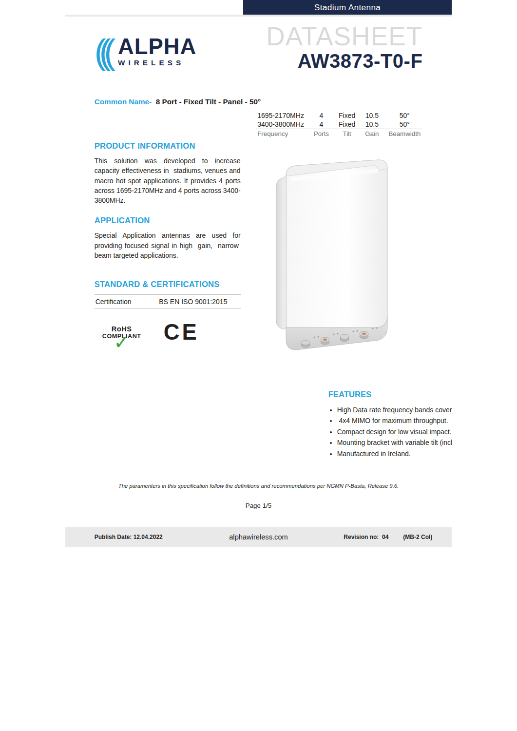Stadium Antenna
(((
ALPHA
WIRELESS
DATASHEET
AW3873-T0-F
Common Name- 8 Port - Fixed Tilt - Panel - 50°
| 1695-2170MHz | 4 | Fixed | 10.5 | 50° |
| 3400-3800MHz | 4 | Fixed | 10.5 | 50° |
| Frequency | Ports | Tilt | Gain | Beamwidth |
PRODUCT INFORMATION
This solution was developed to increase capacity effectiveness in stadiums, venues and macro hot spot applications. It provides 4 ports across 1695-2170MHz and 4 ports across 3400-3800MHz.
APPLICATION
Special Application antennas are used for providing focused signal in high gain, narrow beam targeted applications.
STANDARD & CERTIFICATIONS
| Certification | BS EN ISO 9001:2015 |
RoHS
COMPLIANT
✓
C E
FEATURES
High Data rate frequency bands covered.
4x4 MIMO for maximum throughput.
Compact design for low visual impact.
Mounting bracket with variable tilt (included).
Manufactured in Ireland.
The paramenters in this specification follow the definitions and recommendations per NGMN P-Basta, Release 9.6.
Page 1/5
Publish Date: 12.04.2022
alphawireless.com
Revision no: 04
(MB-2 Col)